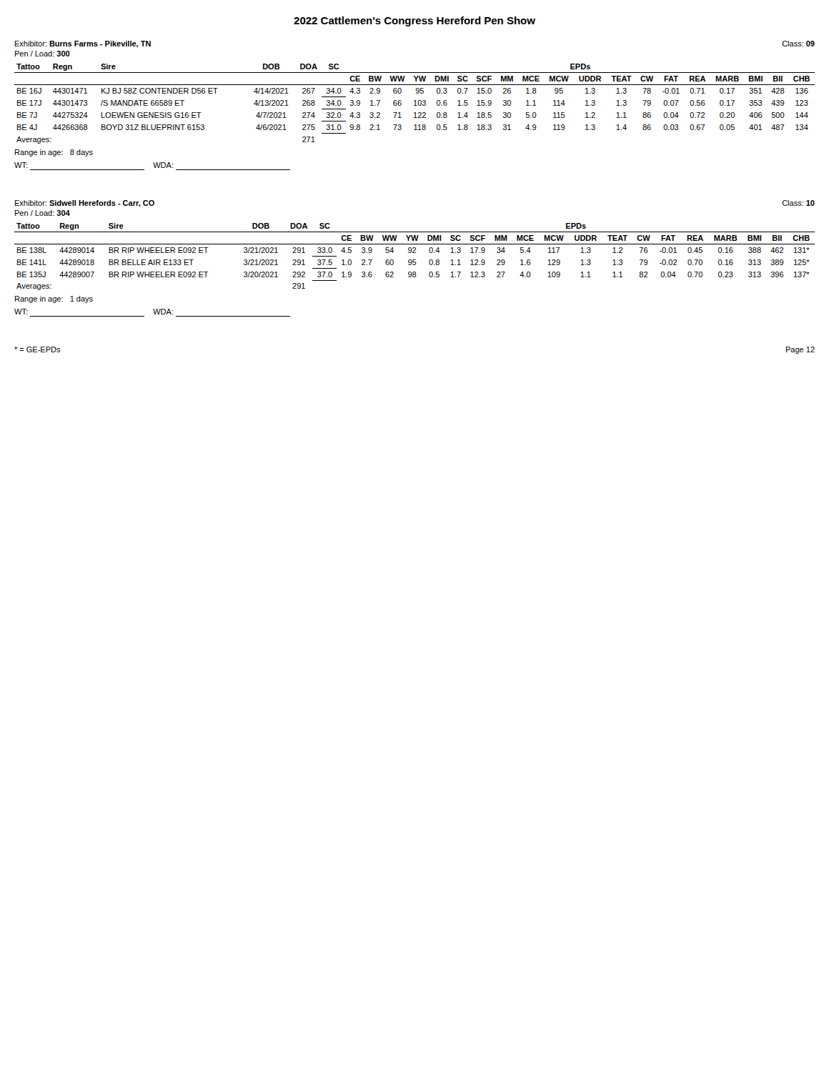2022 Cattlemen's Congress Hereford Pen Show
Exhibitor: Burns Farms - Pikeville, TN
Class: 09
Pen / Load: 300
| Tattoo | Regn | Sire | DOB | DOA | SC | EPDs |
| --- | --- | --- | --- | --- | --- | --- |
| | | | | | | CE | BW | WW | YW | DMI | SC | SCF | MM | MCE | MCW | UDDR | TEAT | CW | FAT | REA | MARB | BMI | BII | CHB |
| BE 16J | 44301471 | KJ BJ 58Z CONTENDER D56 ET | 4/14/2021 | 267 | 34.0 | 4.3 | 2.9 | 60 | 95 | 0.3 | 0.7 | 15.0 | 26 | 1.8 | 95 | 1.3 | 1.3 | 78 | -0.01 | 0.71 | 0.17 | 351 | 428 | 136 |
| BE 17J | 44301473 | /S MANDATE 66589 ET | 4/13/2021 | 268 | 34.0 | 3.9 | 1.7 | 66 | 103 | 0.6 | 1.5 | 15.9 | 30 | 1.1 | 114 | 1.3 | 1.3 | 79 | 0.07 | 0.56 | 0.17 | 353 | 439 | 123 |
| BE 7J | 44275324 | LOEWEN GENESIS G16 ET | 4/7/2021 | 274 | 32.0 | 4.3 | 3.2 | 71 | 122 | 0.8 | 1.4 | 18.5 | 30 | 5.0 | 115 | 1.2 | 1.1 | 86 | 0.04 | 0.72 | 0.20 | 406 | 500 | 144 |
| BE 4J | 44266368 | BOYD 31Z BLUEPRINT 6153 | 4/6/2021 | 275 | 31.0 | 9.8 | 2.1 | 73 | 118 | 0.5 | 1.8 | 18.3 | 31 | 4.9 | 119 | 1.3 | 1.4 | 86 | 0.03 | 0.67 | 0.05 | 401 | 487 | 134 |
| Averages: | | 271 | | |
Range in age: 8 days
WT: WDA:
Exhibitor: Sidwell Herefords - Carr, CO
Class: 10
Pen / Load: 304
| Tattoo | Regn | Sire | DOB | DOA | SC | EPDs |
| --- | --- | --- | --- | --- | --- | --- |
| | | | | | | CE | BW | WW | YW | DMI | SC | SCF | MM | MCE | MCW | UDDR | TEAT | CW | FAT | REA | MARB | BMI | BII | CHB |
| BE 138L | 44289014 | BR RIP WHEELER E092 ET | 3/21/2021 | 291 | 33.0 | 4.5 | 3.9 | 54 | 92 | 0.4 | 1.3 | 17.9 | 34 | 5.4 | 117 | 1.3 | 1.2 | 76 | -0.01 | 0.45 | 0.16 | 388 | 462 | 131* |
| BE 141L | 44289018 | BR BELLE AIR E133 ET | 3/21/2021 | 291 | 37.5 | 1.0 | 2.7 | 60 | 95 | 0.8 | 1.1 | 12.9 | 29 | 1.6 | 129 | 1.3 | 1.3 | 79 | -0.02 | 0.70 | 0.16 | 313 | 389 | 125* |
| BE 135J | 44289007 | BR RIP WHEELER E092 ET | 3/20/2021 | 292 | 37.0 | 1.9 | 3.6 | 62 | 98 | 0.5 | 1.7 | 12.3 | 27 | 4.0 | 109 | 1.1 | 1.1 | 82 | 0.04 | 0.70 | 0.23 | 313 | 396 | 137* |
| Averages: | | 291 | | |
Range in age: 1 days
WT: WDA:
* = GE-EPDs
Page 12